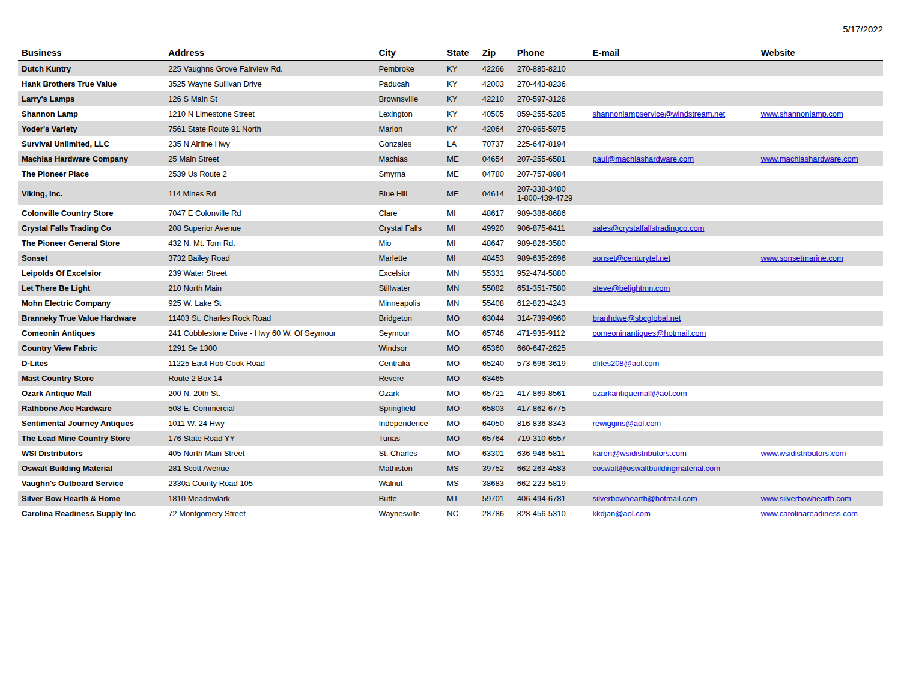5/17/2022
| Business | Address | City | State | Zip | Phone | E-mail | Website |
| --- | --- | --- | --- | --- | --- | --- | --- |
| Dutch Kuntry | 225 Vaughns Grove Fairview Rd. | Pembroke | KY | 42266 | 270-885-8210 | | |
| Hank Brothers True Value | 3525 Wayne Sullivan Drive | Paducah | KY | 42003 | 270-443-8236 | | |
| Larry's Lamps | 126 S Main St | Brownsville | KY | 42210 | 270-597-3126 | | |
| Shannon Lamp | 1210 N Limestone Street | Lexington | KY | 40505 | 859-255-5285 | shannonlampservice@windstream.net | www.shannonlamp.com |
| Yoder's Variety | 7561 State Route 91 North | Marion | KY | 42064 | 270-965-5975 | | |
| Survival Unlimited, LLC | 235 N Airline Hwy | Gonzales | LA | 70737 | 225-647-8194 | | |
| Machias Hardware Company | 25 Main Street | Machias | ME | 04654 | 207-255-6581 | paul@machiashardware.com | www.machiashardware.com |
| The Pioneer Place | 2539 Us Route 2 | Smyrna | ME | 04780 | 207-757-8984 | | |
| Viking, Inc. | 114 Mines Rd | Blue Hill | ME | 04614 | 207-338-3480 1-800-439-4729 | | |
| Colonville Country Store | 7047 E Colonville Rd | Clare | MI | 48617 | 989-386-8686 | | |
| Crystal Falls Trading Co | 208 Superior Avenue | Crystal Falls | MI | 49920 | 906-875-6411 | sales@crystalfallstradingco.com | |
| The Pioneer General Store | 432 N. Mt. Tom Rd. | Mio | MI | 48647 | 989-826-3580 | | |
| Sonset | 3732 Bailey Road | Marlette | MI | 48453 | 989-635-2696 | sonset@centurytel.net | www.sonsetmarine.com |
| Leipolds Of Excelsior | 239 Water Street | Excelsior | MN | 55331 | 952-474-5880 | | |
| Let There Be Light | 210 North Main | Stillwater | MN | 55082 | 651-351-7580 | steve@belightmn.com | |
| Mohn Electric Company | 925 W. Lake St | Minneapolis | MN | 55408 | 612-823-4243 | | |
| Branneky True Value Hardware | 11403 St. Charles Rock Road | Bridgeton | MO | 63044 | 314-739-0960 | branhdwe@sbcglobal.net | |
| Comeonin Antiques | 241 Cobblestone Drive - Hwy 60 W. Of Seymour | Seymour | MO | 65746 | 471-935-9112 | comeoninantiques@hotmail.com | |
| Country View Fabric | 1291 Se 1300 | Windsor | MO | 65360 | 660-647-2625 | | |
| D-Lites | 11225 East Rob Cook Road | Centralia | MO | 65240 | 573-696-3619 | dlites208@aol.com | |
| Mast Country Store | Route 2 Box 14 | Revere | MO | 63465 | | | |
| Ozark Antique Mall | 200 N. 20th St. | Ozark | MO | 65721 | 417-869-8561 | ozarkantiquemall@aol.com | |
| Rathbone Ace Hardware | 508 E. Commercial | Springfield | MO | 65803 | 417-862-6775 | | |
| Sentimental Journey Antiques | 1011 W. 24 Hwy | Independence | MO | 64050 | 816-836-8343 | rewiggins@aol.com | |
| The Lead Mine Country Store | 176 State Road YY | Tunas | MO | 65764 | 719-310-6557 | | |
| WSI Distributors | 405 North Main Street | St. Charles | MO | 63301 | 636-946-5811 | karen@wsidistributors.com | www.wsidistributors.com |
| Oswalt Building Material | 281 Scott Avenue | Mathiston | MS | 39752 | 662-263-4583 | coswalt@oswaltbuildingmaterial.com | |
| Vaughn's Outboard Service | 2330a County Road 105 | Walnut | MS | 38683 | 662-223-5819 | | |
| Silver Bow Hearth & Home | 1810 Meadowlark | Butte | MT | 59701 | 406-494-6781 | silverbowhearth@hotmail.com | www.silverbowhearth.com |
| Carolina Readiness Supply Inc | 72 Montgomery Street | Waynesville | NC | 28786 | 828-456-5310 | kkdjan@aol.com | www.carolinareadiness.com |